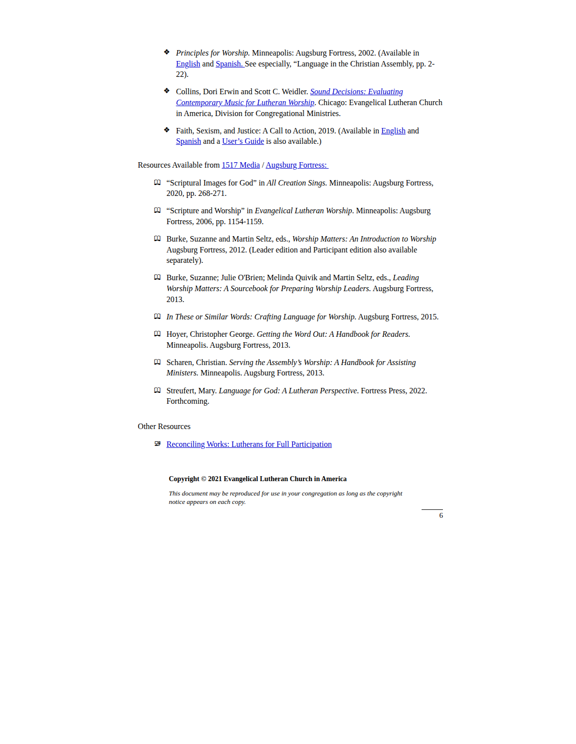❖ Principles for Worship. Minneapolis: Augsburg Fortress, 2002. (Available in English and Spanish. See especially, “Language in the Christian Assembly, pp. 2-22).
❖ Collins, Dori Erwin and Scott C. Weidler. Sound Decisions: Evaluating Contemporary Music for Lutheran Worship. Chicago: Evangelical Lutheran Church in America, Division for Congregational Ministries.
❖ Faith, Sexism, and Justice: A Call to Action, 2019. (Available in English and Spanish and a User’s Guide is also available.)
Resources Available from 1517 Media / Augsburg Fortress:
🕮 “Scriptural Images for God” in All Creation Sings. Minneapolis: Augsburg Fortress, 2020, pp. 268-271.
🕮 “Scripture and Worship” in Evangelical Lutheran Worship. Minneapolis: Augsburg Fortress, 2006, pp. 1154-1159.
🕮 Burke, Suzanne and Martin Seltz, eds., Worship Matters: An Introduction to Worship Augsburg Fortress, 2012. (Leader edition and Participant edition also available separately).
🕮 Burke, Suzanne; Julie O'Brien; Melinda Quivik and Martin Seltz, eds., Leading Worship Matters: A Sourcebook for Preparing Worship Leaders. Augsburg Fortress, 2013.
🕮 In These or Similar Words: Crafting Language for Worship. Augsburg Fortress, 2015.
🕮 Hoyer, Christopher George. Getting the Word Out: A Handbook for Readers. Minneapolis. Augsburg Fortress, 2013.
🕮 Scharen, Christian. Serving the Assembly’s Worship: A Handbook for Assisting Ministers. Minneapolis. Augsburg Fortress, 2013.
🕮 Streufert, Mary. Language for God: A Lutheran Perspective. Fortress Press, 2022. Forthcoming.
Other Resources
🖳 Reconciling Works: Lutherans for Full Participation
Copyright © 2021 Evangelical Lutheran Church in America
This document may be reproduced for use in your congregation as long as the copyright notice appears on each copy.
6